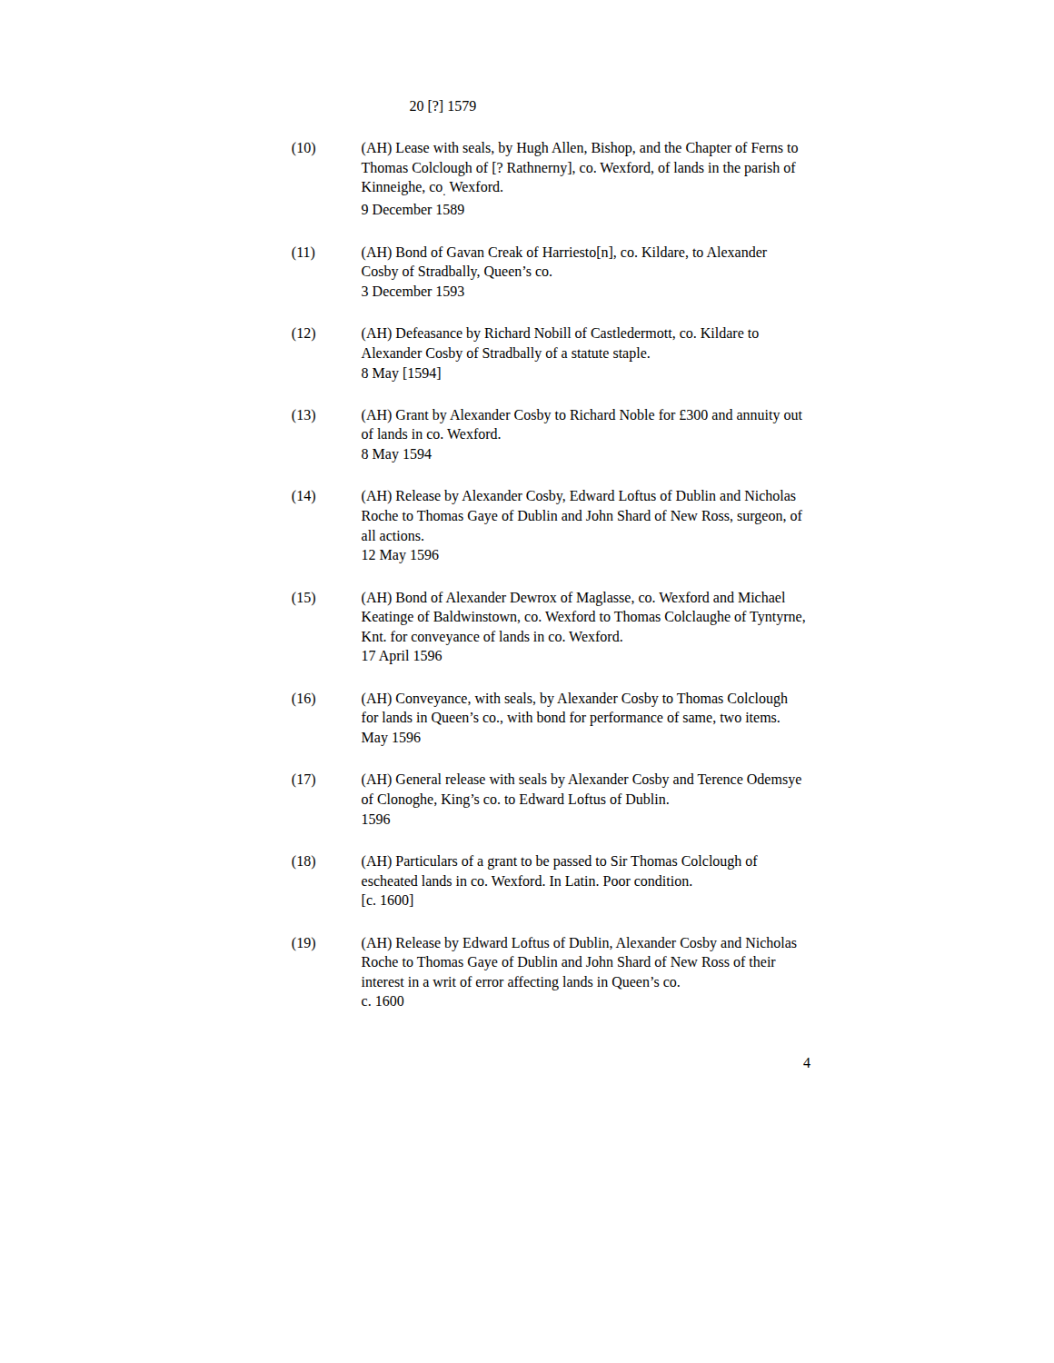20 [?] 1579
(10)
(AH) Lease with seals, by Hugh Allen, Bishop, and the Chapter of Ferns to Thomas Colclough of [? Rathnerny], co. Wexford, of lands in the parish of Kinneighe, co. Wexford.
9 December 1589
(11)
(AH) Bond of Gavan Creak of Harriesto[n], co. Kildare, to Alexander Cosby of Stradbally, Queen’s co.
3 December 1593
(12)
(AH) Defeasance by Richard Nobill of Castledermott, co. Kildare to Alexander Cosby of Stradbally of a statute staple.
8 May [1594]
(13)
(AH) Grant by Alexander Cosby to Richard Noble for £300 and annuity out of lands in co. Wexford.
8 May 1594
(14)
(AH) Release by Alexander Cosby, Edward Loftus of Dublin and Nicholas Roche to Thomas Gaye of Dublin and John Shard of New Ross, surgeon, of all actions.
12 May 1596
(15)
(AH) Bond of Alexander Dewrox of Maglasse, co. Wexford and Michael Keatinge of Baldwinstown, co. Wexford to Thomas Colclaughe of Tyntyrne, Knt. for conveyance of lands in co. Wexford.
17 April 1596
(16)
(AH) Conveyance, with seals, by Alexander Cosby to Thomas Colclough for lands in Queen’s co., with bond for performance of same, two items.
May 1596
(17)
(AH) General release with seals by Alexander Cosby and Terence Odemsye of Clonoghe, King’s co. to Edward Loftus of Dublin.
1596
(18)
(AH) Particulars of a grant to be passed to Sir Thomas Colclough of escheated lands in co. Wexford. In Latin. Poor condition.
[c. 1600]
(19)
(AH) Release by Edward Loftus of Dublin, Alexander Cosby and Nicholas Roche to Thomas Gaye of Dublin and John Shard of New Ross of their interest in a writ of error affecting lands in Queen’s co.
c. 1600
4